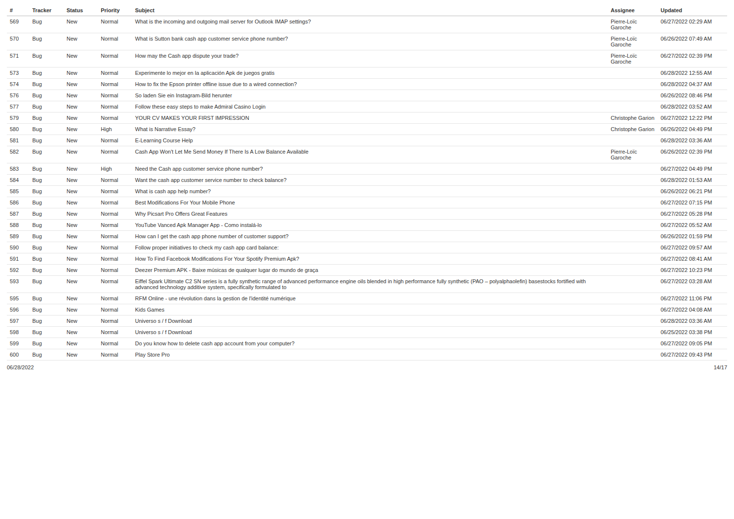| # | Tracker | Status | Priority | Subject | Assignee | Updated |
| --- | --- | --- | --- | --- | --- | --- |
| 569 | Bug | New | Normal | What is the incoming and outgoing mail server for Outlook IMAP settings? | Pierre-Loïc Garoche | 06/27/2022 02:29 AM |
| 570 | Bug | New | Normal | What is Sutton bank cash app customer service phone number? | Pierre-Loïc Garoche | 06/26/2022 07:49 AM |
| 571 | Bug | New | Normal | How may the Cash app dispute your trade? | Pierre-Loïc Garoche | 06/27/2022 02:39 PM |
| 573 | Bug | New | Normal | Experimente lo mejor en la aplicación Apk de juegos gratis | | 06/28/2022 12:55 AM |
| 574 | Bug | New | Normal | How to fix the Epson printer offline issue due to a wired connection? | | 06/28/2022 04:37 AM |
| 576 | Bug | New | Normal | So laden Sie ein Instagram-Bild herunter | | 06/26/2022 08:46 PM |
| 577 | Bug | New | Normal | Follow these easy steps to make Admiral Casino Login | | 06/28/2022 03:52 AM |
| 579 | Bug | New | Normal | YOUR CV MAKES YOUR FIRST IMPRESSION | Christophe Garion | 06/27/2022 12:22 PM |
| 580 | Bug | New | High | What is Narrative Essay? | Christophe Garion | 06/26/2022 04:49 PM |
| 581 | Bug | New | Normal | E-Learning Course Help | | 06/28/2022 03:36 AM |
| 582 | Bug | New | Normal | Cash App Won't Let Me Send Money If There Is A Low Balance Available | Pierre-Loïc Garoche | 06/26/2022 02:39 PM |
| 583 | Bug | New | High | Need the Cash app customer service phone number? | | 06/27/2022 04:49 PM |
| 584 | Bug | New | Normal | Want the cash app customer service number to check balance? | | 06/28/2022 01:53 AM |
| 585 | Bug | New | Normal | What is cash app help number? | | 06/26/2022 06:21 PM |
| 586 | Bug | New | Normal | Best Modifications For Your Mobile Phone | | 06/27/2022 07:15 PM |
| 587 | Bug | New | Normal | Why Picsart Pro Offers Great Features | | 06/27/2022 05:28 PM |
| 588 | Bug | New | Normal | YouTube Vanced Apk Manager App - Como instalá-lo | | 06/27/2022 05:52 AM |
| 589 | Bug | New | Normal | How can I get the cash app phone number of customer support? | | 06/26/2022 01:59 PM |
| 590 | Bug | New | Normal | Follow proper initiatives to check my cash app card balance: | | 06/27/2022 09:57 AM |
| 591 | Bug | New | Normal | How To Find Facebook Modifications For Your Spotify Premium Apk? | | 06/27/2022 08:41 AM |
| 592 | Bug | New | Normal | Deezer Premium APK - Baixe músicas de qualquer lugar do mundo de graça | | 06/27/2022 10:23 PM |
| 593 | Bug | New | Normal | Eiffel Spark Ultimate C2 SN series is a fully synthetic range of advanced performance engine oils blended in high performance fully synthetic (PAO – polyalphaolefin) basestocks fortified with advanced technology additive system, specifically formulated to | | 06/27/2022 03:28 AM |
| 595 | Bug | New | Normal | RFM Online - une révolution dans la gestion de l'identité numérique | | 06/27/2022 11:06 PM |
| 596 | Bug | New | Normal | Kids Games | | 06/27/2022 04:08 AM |
| 597 | Bug | New | Normal | Universo s / f Download | | 06/28/2022 03:36 AM |
| 598 | Bug | New | Normal | Universo s / f Download | | 06/25/2022 03:38 PM |
| 599 | Bug | New | Normal | Do you know how to delete cash app account from your computer? | | 06/27/2022 09:05 PM |
| 600 | Bug | New | Normal | Play Store Pro | | 06/27/2022 09:43 PM |
06/28/2022 14/17